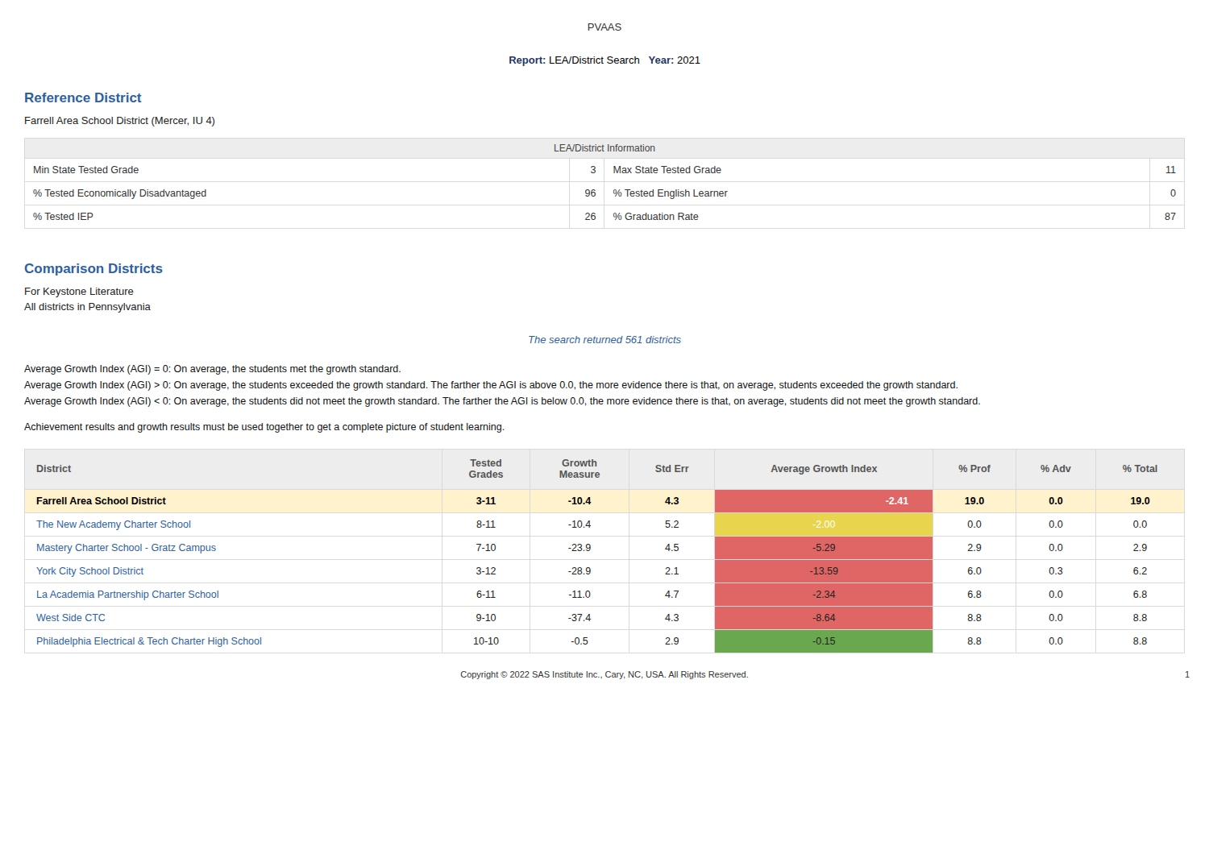PVAAS
Report: LEA/District Search Year: 2021
Reference District
Farrell Area School District (Mercer, IU 4)
LEA/District Information
| Min State Tested Grade | 3 | Max State Tested Grade | 11 |
| % Tested Economically Disadvantaged | 96 | % Tested English Learner | 0 |
| % Tested IEP | 26 | % Graduation Rate | 87 |
Comparison Districts
For Keystone Literature
All districts in Pennsylvania
The search returned 561 districts
Average Growth Index (AGI) = 0: On average, the students met the growth standard.
Average Growth Index (AGI) > 0: On average, the students exceeded the growth standard. The farther the AGI is above 0.0, the more evidence there is that, on average, students exceeded the growth standard.
Average Growth Index (AGI) < 0: On average, the students did not meet the growth standard. The farther the AGI is below 0.0, the more evidence there is that, on average, students did not meet the growth standard.
Achievement results and growth results must be used together to get a complete picture of student learning.
| District | Tested Grades | Growth Measure | Std Err | Average Growth Index | % Prof | % Adv | % Total |
| --- | --- | --- | --- | --- | --- | --- | --- |
| Farrell Area School District | 3-11 | -10.4 | 4.3 | -2.41 | 19.0 | 0.0 | 19.0 |
| The New Academy Charter School | 8-11 | -10.4 | 5.2 | -2.00 | 0.0 | 0.0 | 0.0 |
| Mastery Charter School - Gratz Campus | 7-10 | -23.9 | 4.5 | -5.29 | 2.9 | 0.0 | 2.9 |
| York City School District | 3-12 | -28.9 | 2.1 | -13.59 | 6.0 | 0.3 | 6.2 |
| La Academia Partnership Charter School | 6-11 | -11.0 | 4.7 | -2.34 | 6.8 | 0.0 | 6.8 |
| West Side CTC | 9-10 | -37.4 | 4.3 | -8.64 | 8.8 | 0.0 | 8.8 |
| Philadelphia Electrical & Tech Charter High School | 10-10 | -0.5 | 2.9 | -0.15 | 8.8 | 0.0 | 8.8 |
Copyright © 2022 SAS Institute Inc., Cary, NC, USA. All Rights Reserved.
1